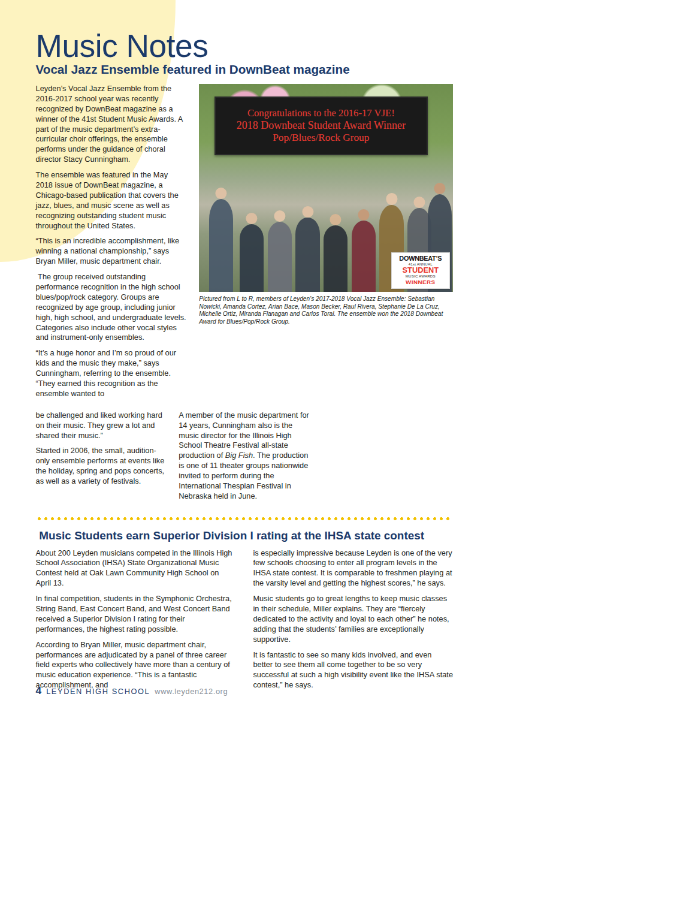Music Notes
Vocal Jazz Ensemble featured in DownBeat magazine
Leyden’s Vocal Jazz Ensemble from the 2016-2017 school year was recently recognized by DownBeat magazine as a winner of the 41st Student Music Awards. A part of the music department’s extra-curricular choir offerings, the ensemble performs under the guidance of choral director Stacy Cunningham.
The ensemble was featured in the May 2018 issue of DownBeat magazine, a Chicago-based publication that covers the jazz, blues, and music scene as well as recognizing outstanding student music throughout the United States.
“This is an incredible accomplishment, like winning a national championship,” says Bryan Miller, music department chair.
The group received outstanding performance recognition in the high school blues/pop/rock category. Groups are recognized by age group, including junior high, high school, and undergraduate levels. Categories also include other vocal styles and instrument-only ensembles.
“It’s a huge honor and I’m so proud of our kids and the music they make,” says Cunningham, referring to the ensemble. “They earned this recognition as the ensemble wanted to
Congratulations to the 2016-17 VJE! 2018 Downbeat Student Award Winner Pop/Blues/Rock Group
DOWNBEAT’S
41st ANNUAL
STUDENT
MUSIC AWARDS
WINNERS
Pictured from L to R, members of Leyden’s 2017-2018 Vocal Jazz Ensemble: Sebastian Nowicki, Amanda Cortez, Arian Bace, Mason Becker, Raul Rivera, Stephanie De La Cruz, Michelle Ortiz, Miranda Flanagan and Carlos Toral. The ensemble won the 2018 Downbeat Award for Blues/Pop/Rock Group.
be challenged and liked working hard on their music. They grew a lot and shared their music.”
Started in 2006, the small, audition-only ensemble performs at events like the holiday, spring and pops concerts, as well as a variety of festivals.
A member of the music department for 14 years, Cunningham also is the music director for the Illinois High School Theatre Festival all-state production of Big Fish. The production is one of 11 theater groups nationwide invited to perform during the International Thespian Festival in Nebraska held in June.
Music Students earn Superior Division I rating at the IHSA state contest
About 200 Leyden musicians competed in the Illinois High School Association (IHSA) State Organizational Music Contest held at Oak Lawn Community High School on April 13.
In final competition, students in the Symphonic Orchestra, String Band, East Concert Band, and West Concert Band received a Superior Division I rating for their performances, the highest rating possible.
According to Bryan Miller, music department chair, performances are adjudicated by a panel of three career field experts who collectively have more than a century of music education experience. “This is a fantastic accomplishment, and
is especially impressive because Leyden is one of the very few schools choosing to enter all program levels in the IHSA state contest. It is comparable to freshmen playing at the varsity level and getting the highest scores,” he says.
Music students go to great lengths to keep music classes in their schedule, Miller explains. They are “fiercely dedicated to the activity and loyal to each other” he notes, adding that the students’ families are exceptionally supportive.
It is fantastic to see so many kids involved, and even better to see them all come together to be so very successful at such a high visibility event like the IHSA state contest,” he says.
4 Leyden High School www.leyden212.org